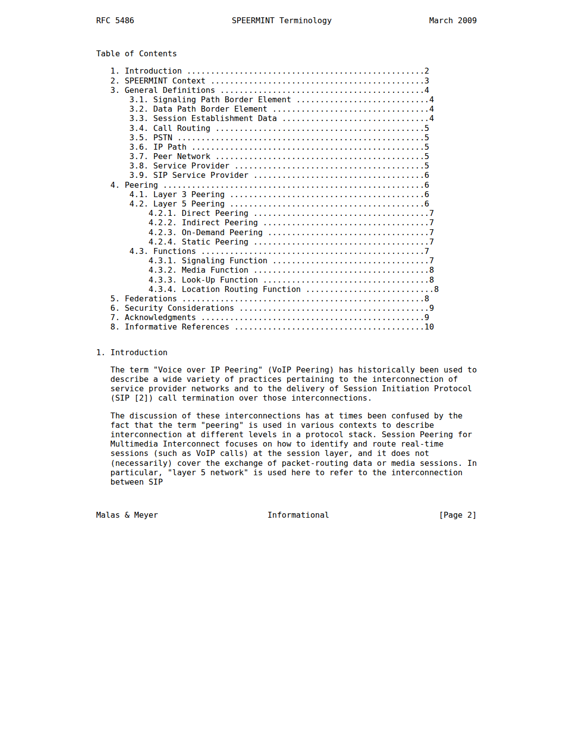RFC 5486 SPEERMINT Terminology March 2009
Table of Contents
1. Introduction .................................................. 2
2. SPEERMINT Context ............................................. 3
3. General Definitions ........................................... 4
3.1. Signaling Path Border Element ............................ 4
3.2. Data Path Border Element ................................. 4
3.3. Session Establishment Data ............................... 4
3.4. Call Routing ............................................ 5
3.5. PSTN .................................................... 5
3.6. IP Path ................................................. 5
3.7. Peer Network ............................................ 5
3.8. Service Provider ........................................ 5
3.9. SIP Service Provider .................................... 6
4. Peering ....................................................... 6
4.1. Layer 3 Peering ......................................... 6
4.2. Layer 5 Peering ......................................... 6
4.2.1. Direct Peering ..................................... 7
4.2.2. Indirect Peering ................................... 7
4.2.3. On-Demand Peering .................................. 7
4.2.4. Static Peering ..................................... 7
4.3. Functions ............................................... 7
4.3.1. Signaling Function ................................. 7
4.3.2. Media Function ..................................... 8
4.3.3. Look-Up Function ................................... 8
4.3.4. Location Routing Function ........................... 8
5. Federations ................................................... 8
6. Security Considerations ........................................ 9
7. Acknowledgments ............................................... 9
8. Informative References ........................................ 10
1. Introduction
The term "Voice over IP Peering" (VoIP Peering) has historically been used to describe a wide variety of practices pertaining to the interconnection of service provider networks and to the delivery of Session Initiation Protocol (SIP [2]) call termination over those interconnections.
The discussion of these interconnections has at times been confused by the fact that the term "peering" is used in various contexts to describe interconnection at different levels in a protocol stack. Session Peering for Multimedia Interconnect focuses on how to identify and route real-time sessions (such as VoIP calls) at the session layer, and it does not (necessarily) cover the exchange of packet-routing data or media sessions. In particular, "layer 5 network" is used here to refer to the interconnection between SIP
Malas & Meyer Informational [Page 2]